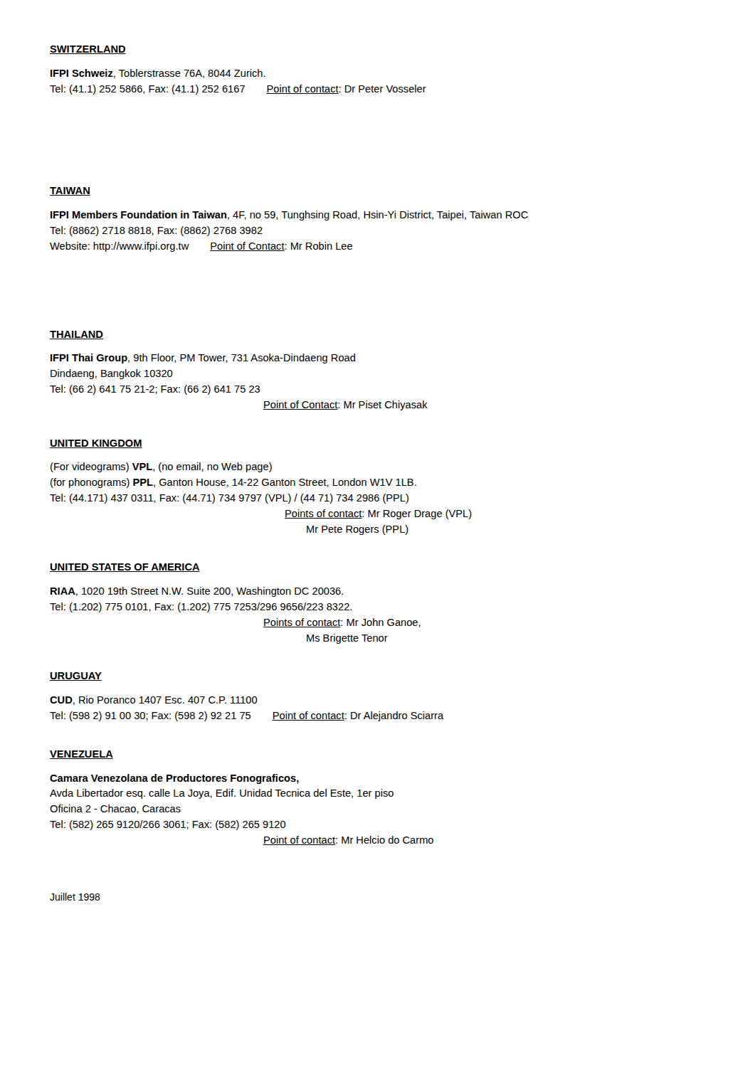SWITZERLAND
IFPI Schweiz, Toblerstrasse 76A, 8044 Zurich.
Tel: (41.1) 252 5866, Fax: (41.1) 252 6167 Point of contact: Dr Peter Vosseler
TAIWAN
IFPI Members Foundation in Taiwan, 4F, no 59, Tunghsing Road, Hsin-Yi District, Taipei, Taiwan ROC
Tel: (8862) 2718 8818, Fax: (8862) 2768 3982
Website: http://www.ifpi.org.tw Point of Contact: Mr Robin Lee
THAILAND
IFPI Thai Group, 9th Floor, PM Tower, 731 Asoka-Dindaeng Road
Dindaeng, Bangkok 10320
Tel: (66 2) 641 75 21-2; Fax: (66 2) 641 75 23
Point of Contact: Mr Piset Chiyasak
UNITED KINGDOM
(For videograms) VPL, (no email, no Web page)
(for phonograms) PPL, Ganton House, 14-22 Ganton Street, London W1V 1LB.
Tel: (44.171) 437 0311, Fax: (44.71) 734 9797 (VPL) / (44 71) 734 2986 (PPL)
Points of contact: Mr Roger Drage (VPL)
Mr Pete Rogers (PPL)
UNITED STATES OF AMERICA
RIAA, 1020 19th Street N.W. Suite 200, Washington DC 20036.
Tel: (1.202) 775 0101, Fax: (1.202) 775 7253/296 9656/223 8322.
Points of contact: Mr John Ganoe,
Ms Brigette Tenor
URUGUAY
CUD, Rio Poranco 1407 Esc. 407 C.P. 11100
Tel: (598 2) 91 00 30; Fax: (598 2) 92 21 75 Point of contact: Dr Alejandro Sciarra
VENEZUELA
Camara Venezolana de Productores Fonograficos,
Avda Libertador esq. calle La Joya, Edif. Unidad Tecnica del Este, 1er piso
Oficina 2 - Chacao, Caracas
Tel: (582) 265 9120/266 3061; Fax: (582) 265 9120
Point of contact: Mr Helcio do Carmo
Juillet 1998